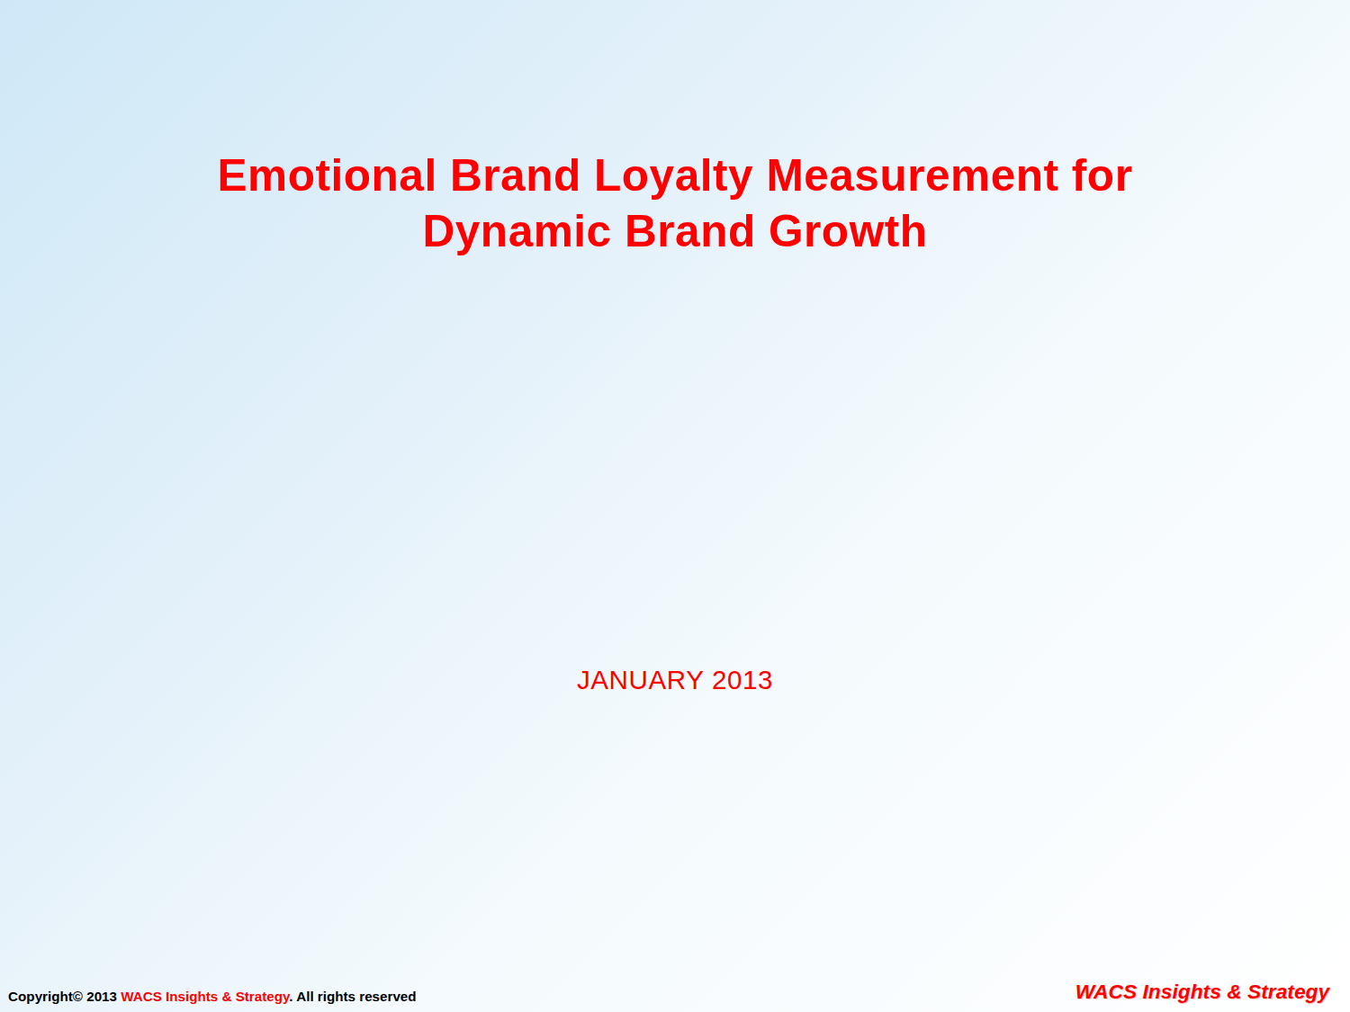Emotional Brand Loyalty Measurement for Dynamic Brand Growth
JANUARY 2013
Copyright© 2013 WACS Insights & Strategy. All rights reserved WACS Insights & Strategy